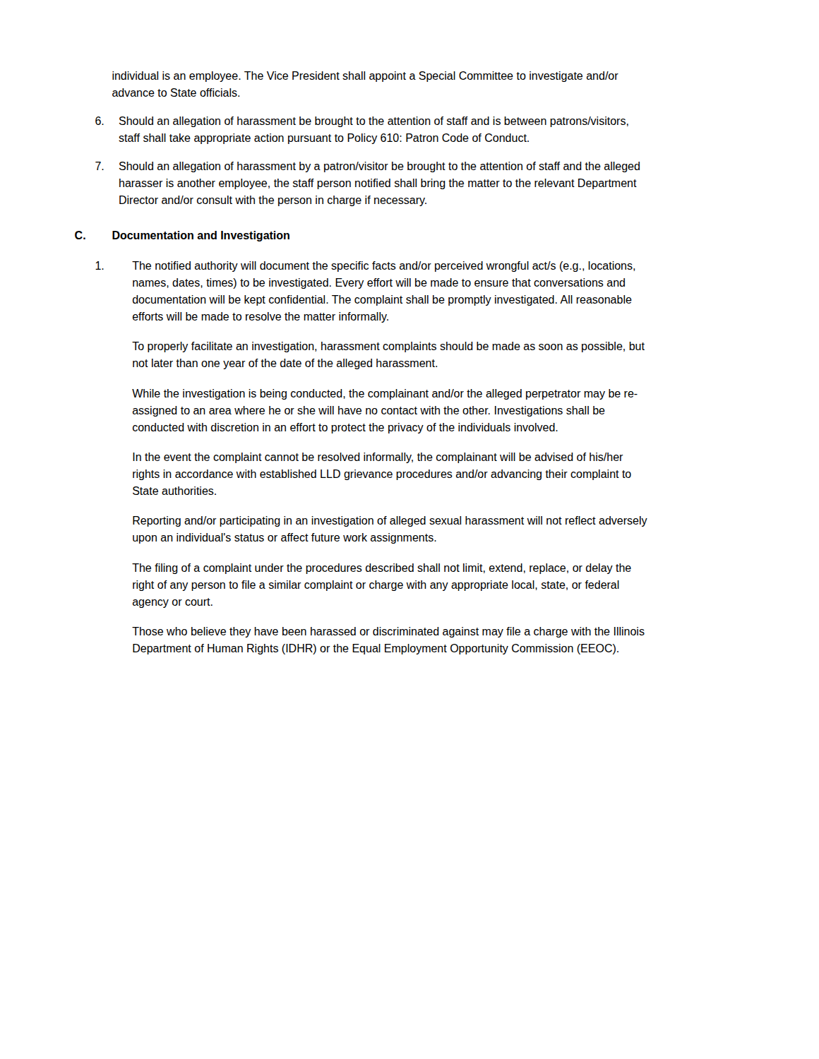individual is an employee. The Vice President shall appoint a Special Committee to investigate and/or advance to State officials.
6. Should an allegation of harassment be brought to the attention of staff and is between patrons/visitors, staff shall take appropriate action pursuant to Policy 610: Patron Code of Conduct.
7. Should an allegation of harassment by a patron/visitor be brought to the attention of staff and the alleged harasser is another employee, the staff person notified shall bring the matter to the relevant Department Director and/or consult with the person in charge if necessary.
C. Documentation and Investigation
1.
The notified authority will document the specific facts and/or perceived wrongful act/s (e.g., locations, names, dates, times) to be investigated. Every effort will be made to ensure that conversations and documentation will be kept confidential. The complaint shall be promptly investigated. All reasonable efforts will be made to resolve the matter informally.
To properly facilitate an investigation, harassment complaints should be made as soon as possible, but not later than one year of the date of the alleged harassment.
While the investigation is being conducted, the complainant and/or the alleged perpetrator may be re-assigned to an area where he or she will have no contact with the other. Investigations shall be conducted with discretion in an effort to protect the privacy of the individuals involved.
In the event the complaint cannot be resolved informally, the complainant will be advised of his/her rights in accordance with established LLD grievance procedures and/or advancing their complaint to State authorities.
Reporting and/or participating in an investigation of alleged sexual harassment will not reflect adversely upon an individual's status or affect future work assignments.
The filing of a complaint under the procedures described shall not limit, extend, replace, or delay the right of any person to file a similar complaint or charge with any appropriate local, state, or federal agency or court.
Those who believe they have been harassed or discriminated against may file a charge with the Illinois Department of Human Rights (IDHR) or the Equal Employment Opportunity Commission (EEOC).